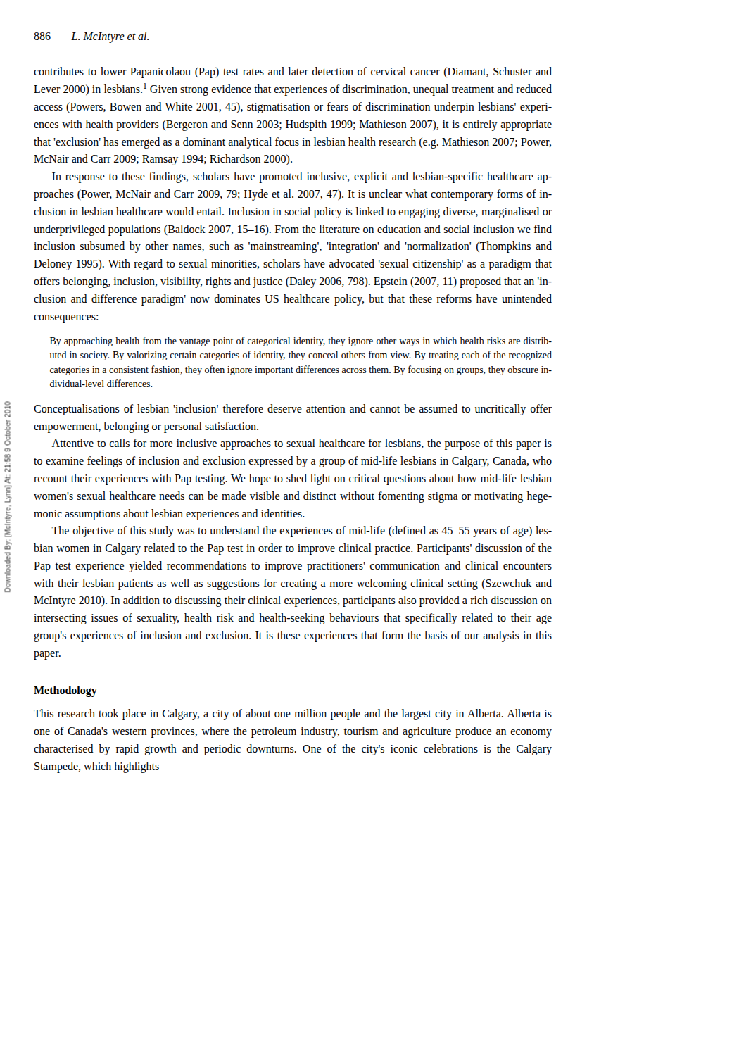Downloaded By: [McIntyre, Lynn] At: 21:58 9 October 2010
886 L. McIntyre et al.
contributes to lower Papanicolaou (Pap) test rates and later detection of cervical cancer (Diamant, Schuster and Lever 2000) in lesbians.1 Given strong evidence that experiences of discrimination, unequal treatment and reduced access (Powers, Bowen and White 2001, 45), stigmatisation or fears of discrimination underpin lesbians' experiences with health providers (Bergeron and Senn 2003; Hudspith 1999; Mathieson 2007), it is entirely appropriate that 'exclusion' has emerged as a dominant analytical focus in lesbian health research (e.g. Mathieson 2007; Power, McNair and Carr 2009; Ramsay 1994; Richardson 2000).
In response to these findings, scholars have promoted inclusive, explicit and lesbian-specific healthcare approaches (Power, McNair and Carr 2009, 79; Hyde et al. 2007, 47). It is unclear what contemporary forms of inclusion in lesbian healthcare would entail. Inclusion in social policy is linked to engaging diverse, marginalised or underprivileged populations (Baldock 2007, 15–16). From the literature on education and social inclusion we find inclusion subsumed by other names, such as 'mainstreaming', 'integration' and 'normalization' (Thompkins and Deloney 1995). With regard to sexual minorities, scholars have advocated 'sexual citizenship' as a paradigm that offers belonging, inclusion, visibility, rights and justice (Daley 2006, 798). Epstein (2007, 11) proposed that an 'inclusion and difference paradigm' now dominates US healthcare policy, but that these reforms have unintended consequences:
By approaching health from the vantage point of categorical identity, they ignore other ways in which health risks are distributed in society. By valorizing certain categories of identity, they conceal others from view. By treating each of the recognized categories in a consistent fashion, they often ignore important differences across them. By focusing on groups, they obscure individual-level differences.
Conceptualisations of lesbian 'inclusion' therefore deserve attention and cannot be assumed to uncritically offer empowerment, belonging or personal satisfaction.
Attentive to calls for more inclusive approaches to sexual healthcare for lesbians, the purpose of this paper is to examine feelings of inclusion and exclusion expressed by a group of mid-life lesbians in Calgary, Canada, who recount their experiences with Pap testing. We hope to shed light on critical questions about how mid-life lesbian women's sexual healthcare needs can be made visible and distinct without fomenting stigma or motivating hegemonic assumptions about lesbian experiences and identities.
The objective of this study was to understand the experiences of mid-life (defined as 45–55 years of age) lesbian women in Calgary related to the Pap test in order to improve clinical practice. Participants' discussion of the Pap test experience yielded recommendations to improve practitioners' communication and clinical encounters with their lesbian patients as well as suggestions for creating a more welcoming clinical setting (Szewchuk and McIntyre 2010). In addition to discussing their clinical experiences, participants also provided a rich discussion on intersecting issues of sexuality, health risk and health-seeking behaviours that specifically related to their age group's experiences of inclusion and exclusion. It is these experiences that form the basis of our analysis in this paper.
Methodology
This research took place in Calgary, a city of about one million people and the largest city in Alberta. Alberta is one of Canada's western provinces, where the petroleum industry, tourism and agriculture produce an economy characterised by rapid growth and periodic downturns. One of the city's iconic celebrations is the Calgary Stampede, which highlights